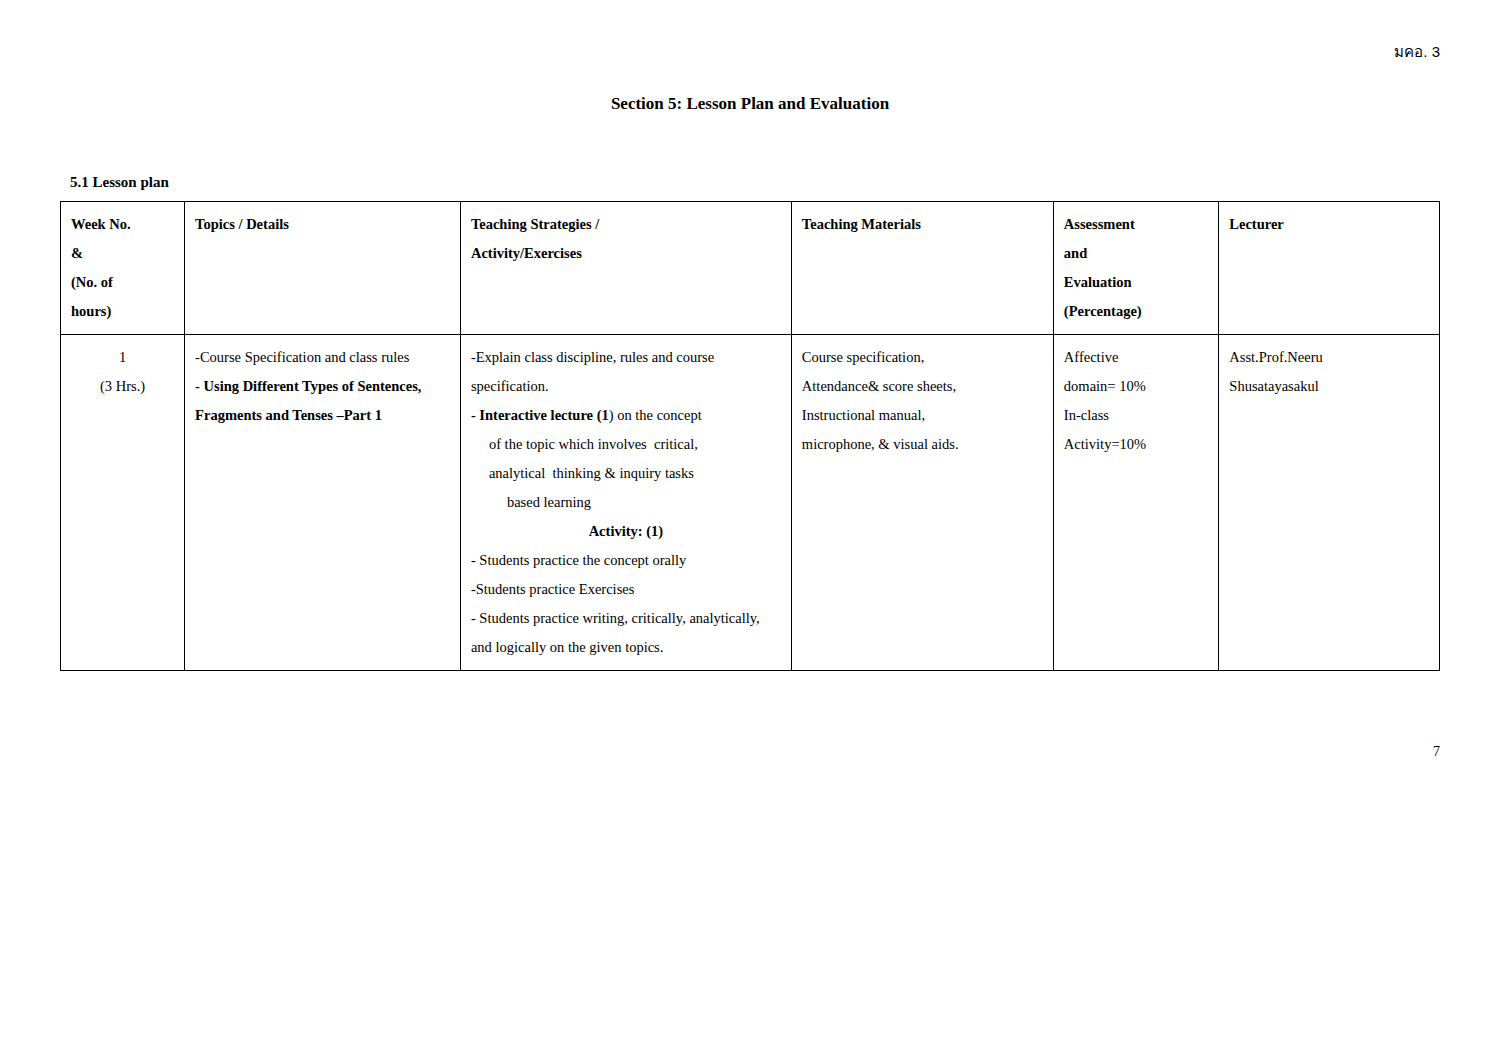มคอ. 3
Section 5: Lesson Plan and Evaluation
5.1 Lesson plan
| Week No. & (No. of hours) | Topics / Details | Teaching Strategies / Activity/Exercises | Teaching Materials | Assessment and Evaluation (Percentage) | Lecturer |
| --- | --- | --- | --- | --- | --- |
| 1 (3 Hrs.) | -Course Specification and class rules - Using Different Types of Sentences, Fragments and Tenses –Part 1 | -Explain class discipline, rules and course specification. - Interactive lecture (1 ) on the concept of the topic which involves critical, analytical thinking & inquiry tasks based learning Activity: (1) - Students practice the concept orally -Students practice Exercises - Students practice writing, critically, analytically, and logically on the given topics. | Course specification, Attendance& score sheets, Instructional manual, microphone, & visual aids. | Affective domain= 10% In-class Activity=10% | Asst.Prof.Neeru Shusatayasakul |
7